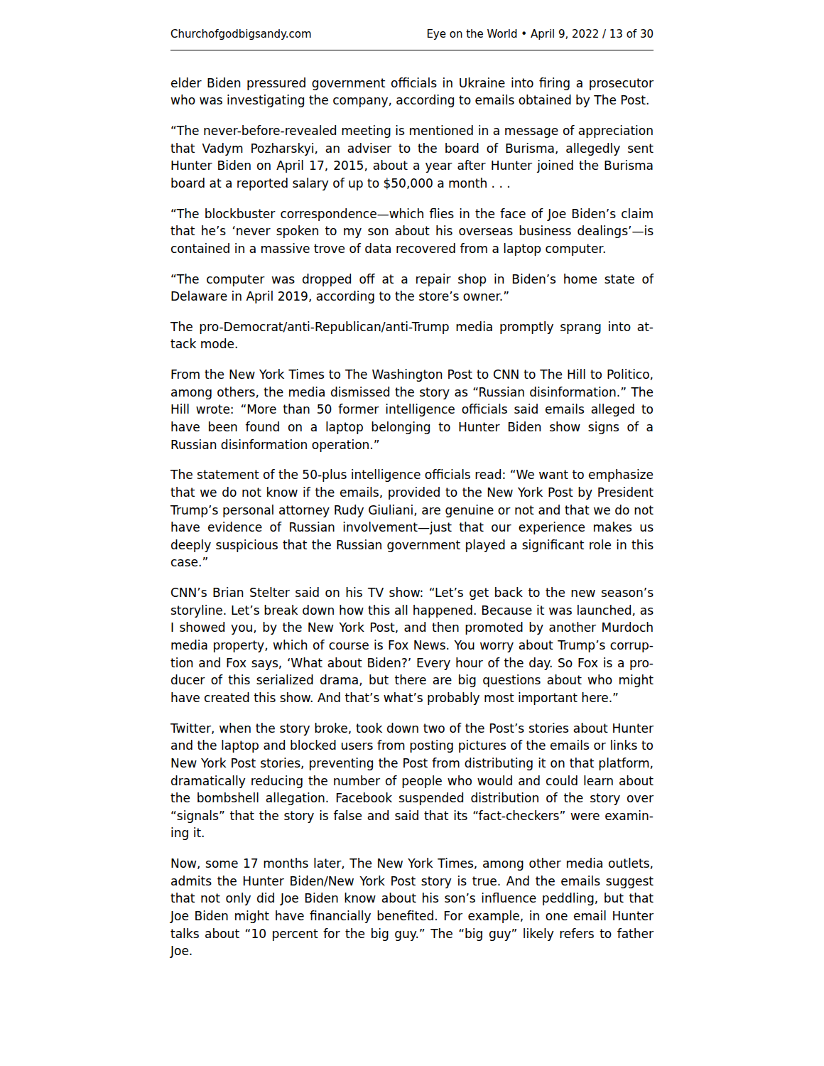Churchofgodbigsandy.com
Eye on the World • April 9, 2022 / 13 of 30
elder Biden pressured government officials in Ukraine into firing a prosecutor who was investigating the company, according to emails obtained by The Post.
“The never-before-revealed meeting is mentioned in a message of appreciation that Vadym Pozharskyi, an adviser to the board of Burisma, allegedly sent Hunter Biden on April 17, 2015, about a year after Hunter joined the Burisma board at a reported salary of up to $50,000 a month . . .
“The blockbuster correspondence—which flies in the face of Joe Biden’s claim that he’s ‘never spoken to my son about his overseas business dealings’—is contained in a massive trove of data recovered from a laptop computer.
“The computer was dropped off at a repair shop in Biden’s home state of Delaware in April 2019, according to the store’s owner.”
The pro-Democrat/anti-Republican/anti-Trump media promptly sprang into attack mode.
From the New York Times to The Washington Post to CNN to The Hill to Politico, among others, the media dismissed the story as “Russian disinformation.” The Hill wrote: “More than 50 former intelligence officials said emails alleged to have been found on a laptop belonging to Hunter Biden show signs of a Russian disinformation operation.”
The statement of the 50-plus intelligence officials read: “We want to emphasize that we do not know if the emails, provided to the New York Post by President Trump’s personal attorney Rudy Giuliani, are genuine or not and that we do not have evidence of Russian involvement—just that our experience makes us deeply suspicious that the Russian government played a significant role in this case.”
CNN’s Brian Stelter said on his TV show: “Let’s get back to the new season’s storyline. Let’s break down how this all happened. Because it was launched, as I showed you, by the New York Post, and then promoted by another Murdoch media property, which of course is Fox News. You worry about Trump’s corruption and Fox says, ‘What about Biden?’ Every hour of the day. So Fox is a producer of this serialized drama, but there are big questions about who might have created this show. And that’s what’s probably most important here.”
Twitter, when the story broke, took down two of the Post’s stories about Hunter and the laptop and blocked users from posting pictures of the emails or links to New York Post stories, preventing the Post from distributing it on that platform, dramatically reducing the number of people who would and could learn about the bombshell allegation. Facebook suspended distribution of the story over “signals” that the story is false and said that its “fact-checkers” were examining it.
Now, some 17 months later, The New York Times, among other media outlets, admits the Hunter Biden/New York Post story is true. And the emails suggest that not only did Joe Biden know about his son’s influence peddling, but that Joe Biden might have financially benefited. For example, in one email Hunter talks about “10 percent for the big guy.” The “big guy” likely refers to father Joe.